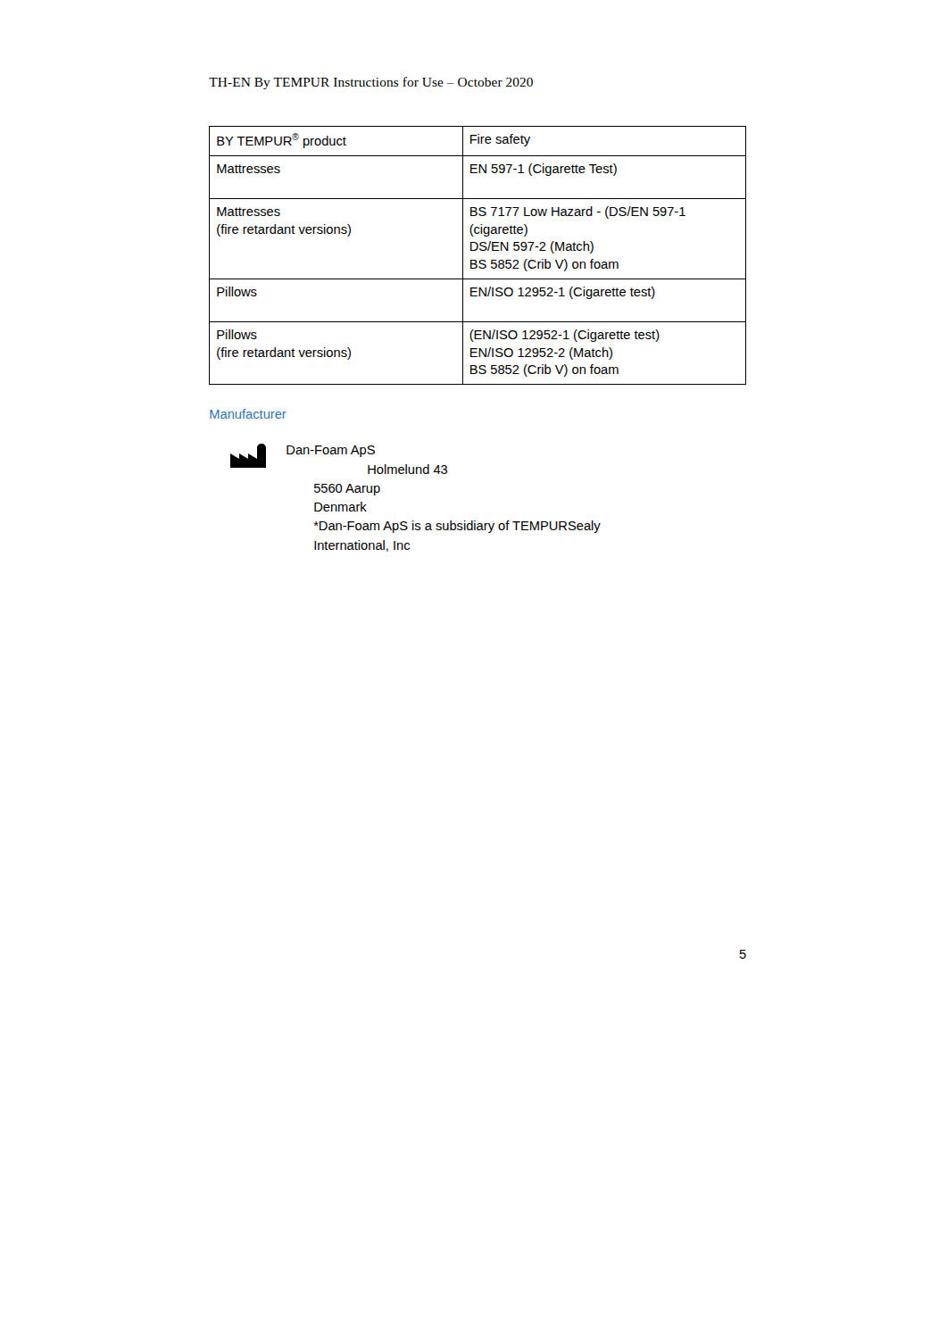TH-EN By TEMPUR Instructions for Use – October 2020
| BY TEMPUR ® product | Fire safety |
| Mattresses | EN 597-1 (Cigarette Test) |
| Mattresses (fire retardant versions) | BS 7177 Low Hazard - (DS/EN 597-1 (cigarette) DS/EN 597-2 (Match) BS 5852 (Crib V) on foam |
| Pillows | EN/ISO 12952-1 (Cigarette test) |
| Pillows (fire retardant versions) | (EN/ISO 12952-1 (Cigarette test) EN/ISO 12952-2 (Match) BS 5852 (Crib V) on foam |
Manufacturer
Dan-Foam ApS
Holmelund 43
5560 Aarup
Denmark
*Dan-Foam ApS is a subsidiary of TEMPURSealy
International, Inc
5